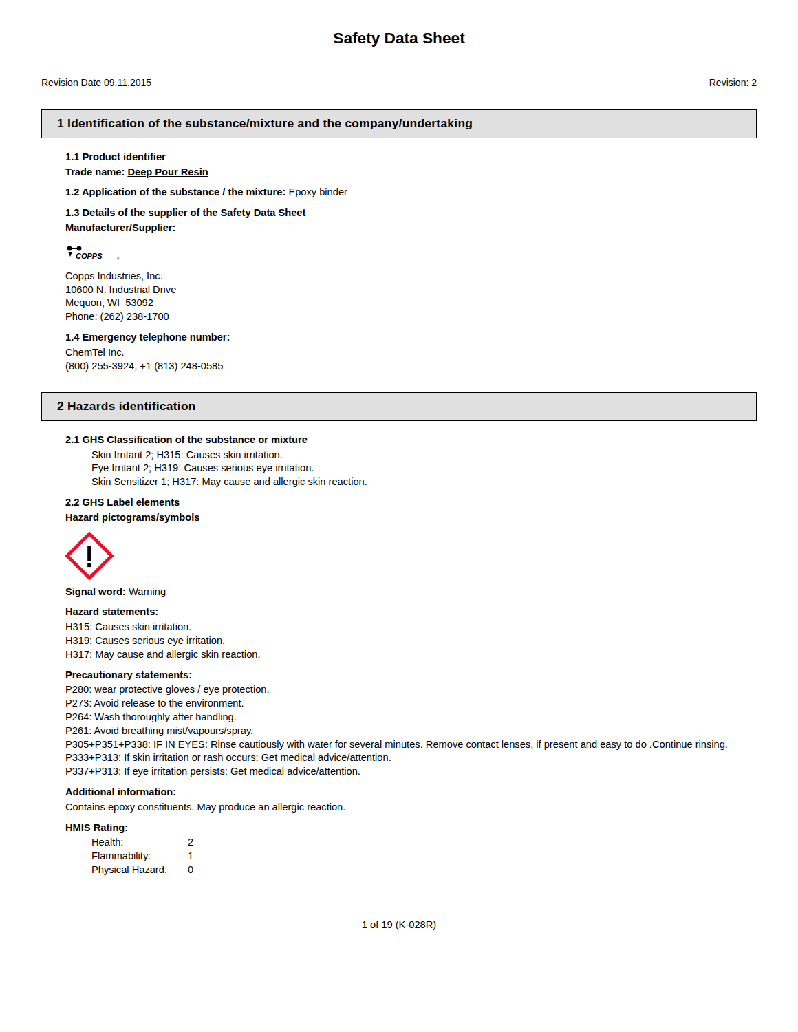Safety Data Sheet
Revision Date 09.11.2015 Revision: 2
1 Identification of the substance/mixture and the company/undertaking
1.1 Product identifier
Trade name: Deep Pour Resin
1.2 Application of the substance / the mixture: Epoxy binder
1.3 Details of the supplier of the Safety Data Sheet
Manufacturer/Supplier:
COPPS ®
Copps Industries, Inc.
10600 N. Industrial Drive
Mequon, WI 53092
Phone: (262) 238-1700
1.4 Emergency telephone number:
ChemTel Inc.
(800) 255-3924, +1 (813) 248-0585
2 Hazards identification
2.1 GHS Classification of the substance or mixture
Skin Irritant 2; H315: Causes skin irritation.
Eye Irritant 2; H319: Causes serious eye irritation.
Skin Sensitizer 1; H317: May cause and allergic skin reaction.
2.2 GHS Label elements
Hazard pictograms/symbols
Signal word: Warning
Hazard statements:
H315: Causes skin irritation.
H319: Causes serious eye irritation.
H317: May cause and allergic skin reaction.
Precautionary statements:
P280: wear protective gloves / eye protection.
P273: Avoid release to the environment.
P264: Wash thoroughly after handling.
P261: Avoid breathing mist/vapours/spray.
P305+P351+P338: IF IN EYES: Rinse cautiously with water for several minutes. Remove contact lenses, if present and easy to do .Continue rinsing.
P333+P313: If skin irritation or rash occurs: Get medical advice/attention.
P337+P313: If eye irritation persists: Get medical advice/attention.
Additional information:
Contains epoxy constituents. May produce an allergic reaction.
HMIS Rating:
| Health: | 2 |
| Flammability: | 1 |
| Physical Hazard: | 0 |
1 of 19 (K-028R)